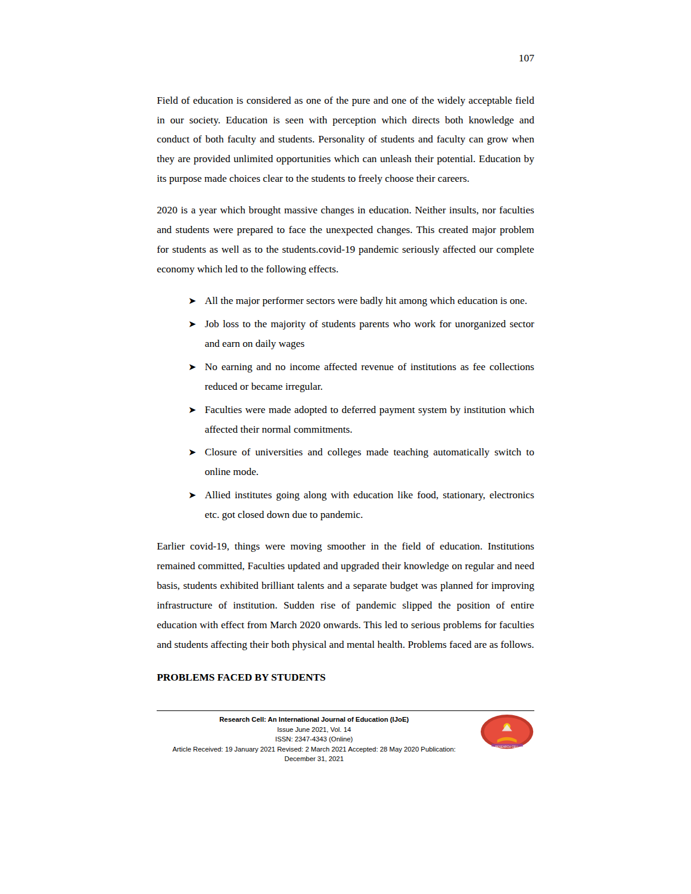107
Field of education is considered as one of the pure and one of the widely acceptable field in our society. Education is seen with perception which directs both knowledge and conduct of both faculty and students. Personality of students and faculty can grow when they are provided unlimited opportunities which can unleash their potential. Education by its purpose made choices clear to the students to freely choose their careers.
2020 is a year which brought massive changes in education. Neither insults, nor faculties and students were prepared to face the unexpected changes. This created major problem for students as well as to the students.covid-19 pandemic seriously affected our complete economy which led to the following effects.
All the major performer sectors were badly hit among which education is one.
Job loss to the majority of students parents who work for unorganized sector and earn on daily wages
No earning and no income affected revenue of institutions as fee collections reduced or became irregular.
Faculties were made adopted to deferred payment system by institution which affected their normal commitments.
Closure of universities and colleges made teaching automatically switch to online mode.
Allied institutes going along with education like food, stationary, electronics etc. got closed down due to pandemic.
Earlier covid-19, things were moving smoother in the field of education. Institutions remained committed, Faculties updated and upgraded their knowledge on regular and need basis, students exhibited brilliant talents and a separate budget was planned for improving infrastructure of institution. Sudden rise of pandemic slipped the position of entire education with effect from March 2020 onwards. This led to serious problems for faculties and students affecting their both physical and mental health. Problems faced are as follows.
PROBLEMS FACED BY STUDENTS
Research Cell: An International Journal of Education (IJoE)
Issue June 2021, Vol. 14
ISSN: 2347-4343 (Online)
Article Received: 19 January 2021 Revised: 2 March 2021 Accepted: 28 May 2020 Publication: December 31, 2021
RESEARCH CELL